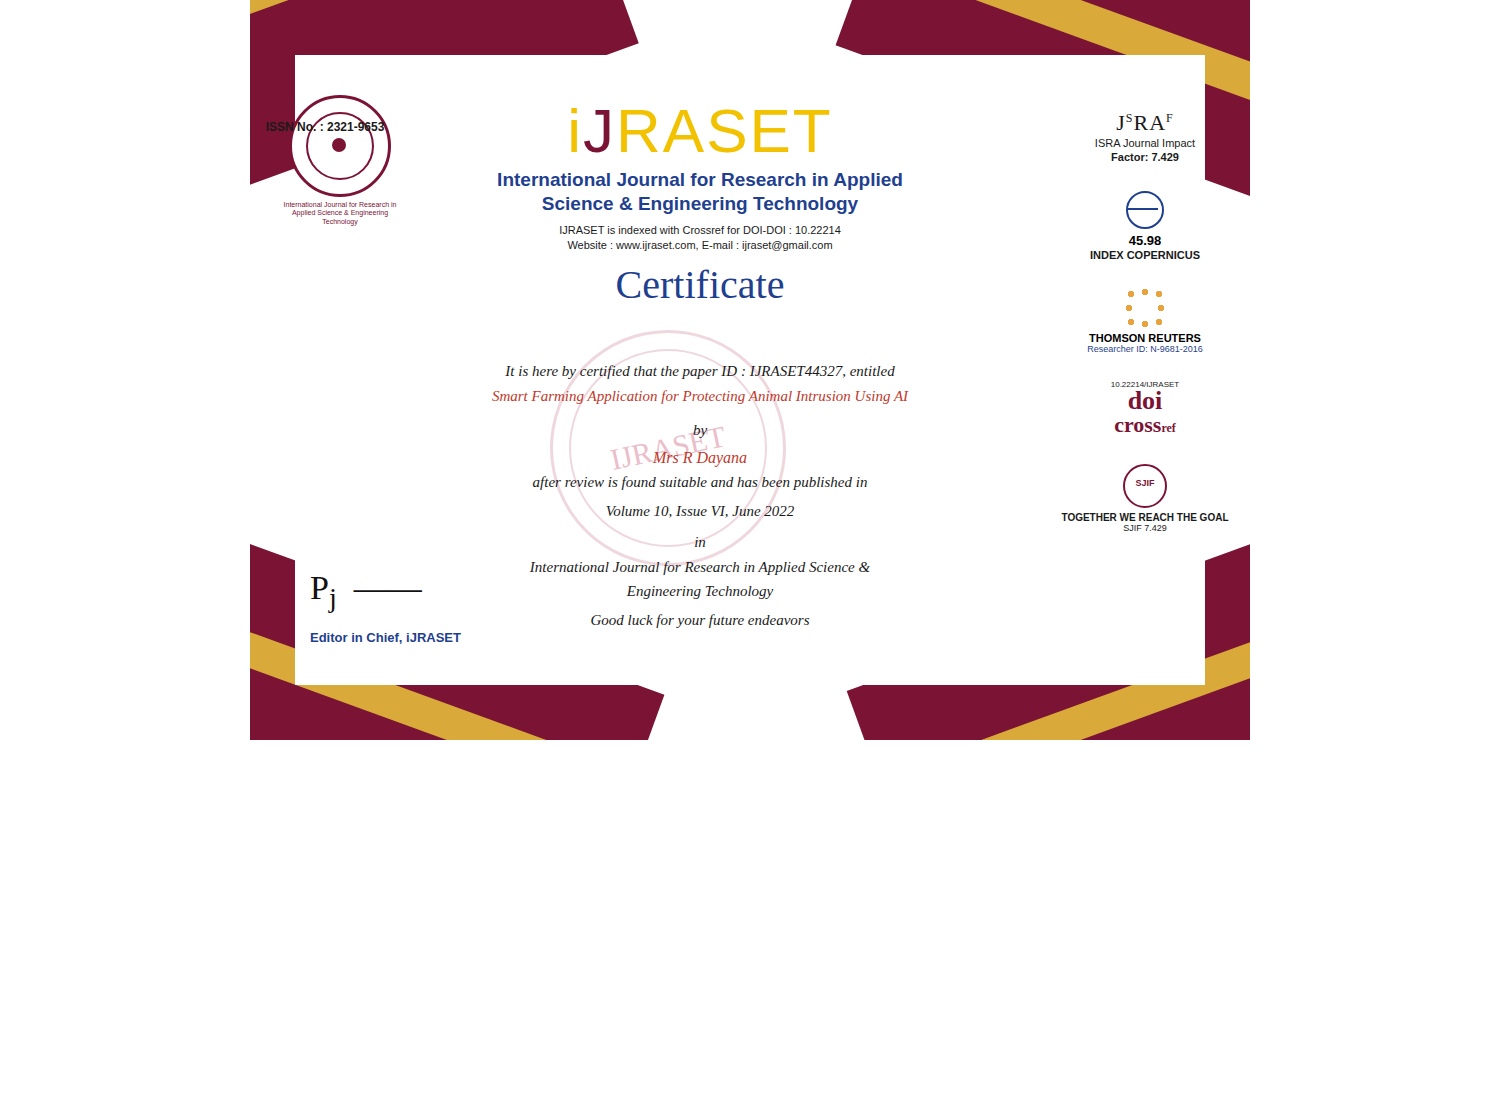International Journal for Research in Applied Science & Engineering Technology
ISSN No. : 2321-9653
iJRASET
International Journal for Research in Applied
Science & Engineering Technology
IJRASET is indexed with Crossref for DOI-DOI : 10.22214
Website : www.ijraset.com, E-mail : ijraset@gmail.com
Certificate
IJRASET
It is here by certified that the paper ID : IJRASET44327, entitled Smart Farming Application for Protecting Animal Intrusion Using AI by Mrs R Dayana after review is found suitable and has been published in Volume 10, Issue VI, June 2022 in International Journal for Research in Applied Science &
Engineering Technology Good luck for your future endeavors
Pj ——
Editor in Chief, iJRASET
JSRAF
ISRA Journal Impact
Factor: 7.429
45.98
INDEX COPERNICUS
THOMSON REUTERS
Researcher ID: N-9681-2016
10.22214/IJRASET
doi
crossref
TOGETHER WE REACH THE GOAL
SJIF 7.429